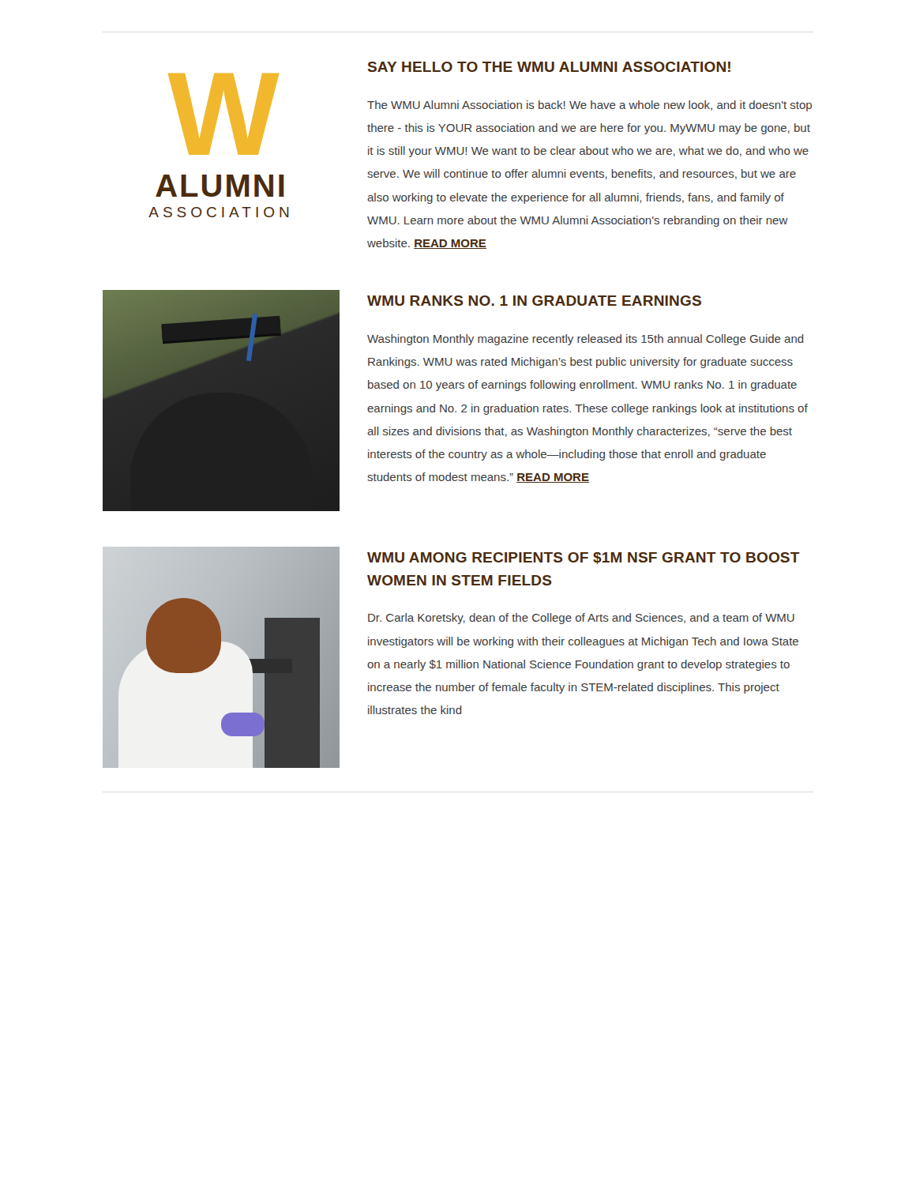W
ALUMNI
ASSOCIATION
Say hello to the WMU Alumni Association!
The WMU Alumni Association is back! We have a whole new look, and it doesn't stop there - this is YOUR association and we are here for you. MyWMU may be gone, but it is still your WMU! We want to be clear about who we are, what we do, and who we serve. We will continue to offer alumni events, benefits, and resources, but we are also working to elevate the experience for all alumni, friends, fans, and family of WMU. Learn more about the WMU Alumni Association's rebranding on their new website. READ MORE
WMU ranks No. 1 in graduate earnings
Washington Monthly magazine recently released its 15th annual College Guide and Rankings. WMU was rated Michigan’s best public university for graduate success based on 10 years of earnings following enrollment. WMU ranks No. 1 in graduate earnings and No. 2 in graduation rates. These college rankings look at institutions of all sizes and divisions that, as Washington Monthly characterizes, “serve the best interests of the country as a whole—including those that enroll and graduate students of modest means.” READ MORE
WMU among recipients of $1M NSF grant to boost women in STEM fields
Dr. Carla Koretsky, dean of the College of Arts and Sciences, and a team of WMU investigators will be working with their colleagues at Michigan Tech and Iowa State on a nearly $1 million National Science Foundation grant to develop strategies to increase the number of female faculty in STEM-related disciplines. This project illustrates the kind